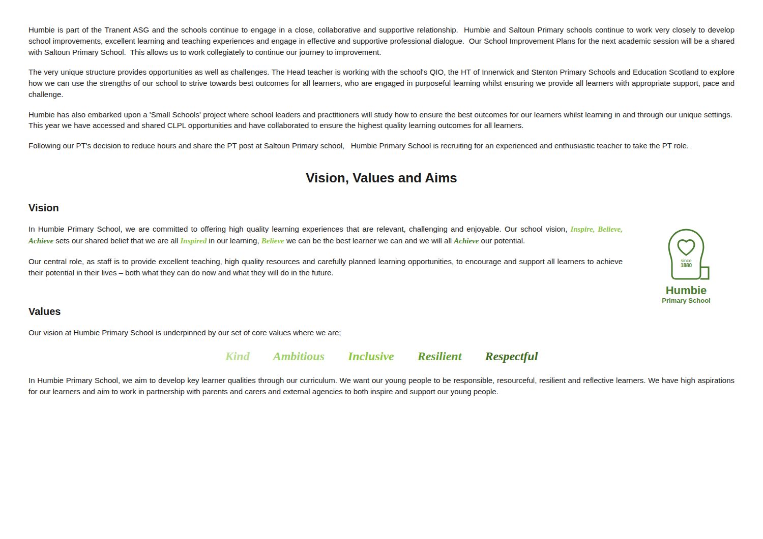Humbie is part of the Tranent ASG and the schools continue to engage in a close, collaborative and supportive relationship. Humbie and Saltoun Primary schools continue to work very closely to develop school improvements, excellent learning and teaching experiences and engage in effective and supportive professional dialogue. Our School Improvement Plans for the next academic session will be a shared with Saltoun Primary School. This allows us to work collegiately to continue our journey to improvement.
The very unique structure provides opportunities as well as challenges. The Head teacher is working with the school's QIO, the HT of Innerwick and Stenton Primary Schools and Education Scotland to explore how we can use the strengths of our school to strive towards best outcomes for all learners, who are engaged in purposeful learning whilst ensuring we provide all learners with appropriate support, pace and challenge.
Humbie has also embarked upon a 'Small Schools' project where school leaders and practitioners will study how to ensure the best outcomes for our learners whilst learning in and through our unique settings. This year we have accessed and shared CLPL opportunities and have collaborated to ensure the highest quality learning outcomes for all learners.
Following our PT's decision to reduce hours and share the PT post at Saltoun Primary school, Humbie Primary School is recruiting for an experienced and enthusiastic teacher to take the PT role.
Vision, Values and Aims
Vision
In Humbie Primary School, we are committed to offering high quality learning experiences that are relevant, challenging and enjoyable. Our school vision, Inspire, Believe, Achieve sets our shared belief that we are all Inspired in our learning, Believe we can be the best learner we can and we will all Achieve our potential.
Our central role, as staff is to provide excellent teaching, high quality resources and carefully planned learning opportunities, to encourage and support all learners to achieve their potential in their lives – both what they can do now and what they will do in the future.
since 1880
Humbie
Primary School
Values
Our vision at Humbie Primary School is underpinned by our set of core values where we are;
Kind Ambitious Inclusive Resilient Respectful
In Humbie Primary School, we aim to develop key learner qualities through our curriculum. We want our young people to be responsible, resourceful, resilient and reflective learners. We have high aspirations for our learners and aim to work in partnership with parents and carers and external agencies to both inspire and support our young people.